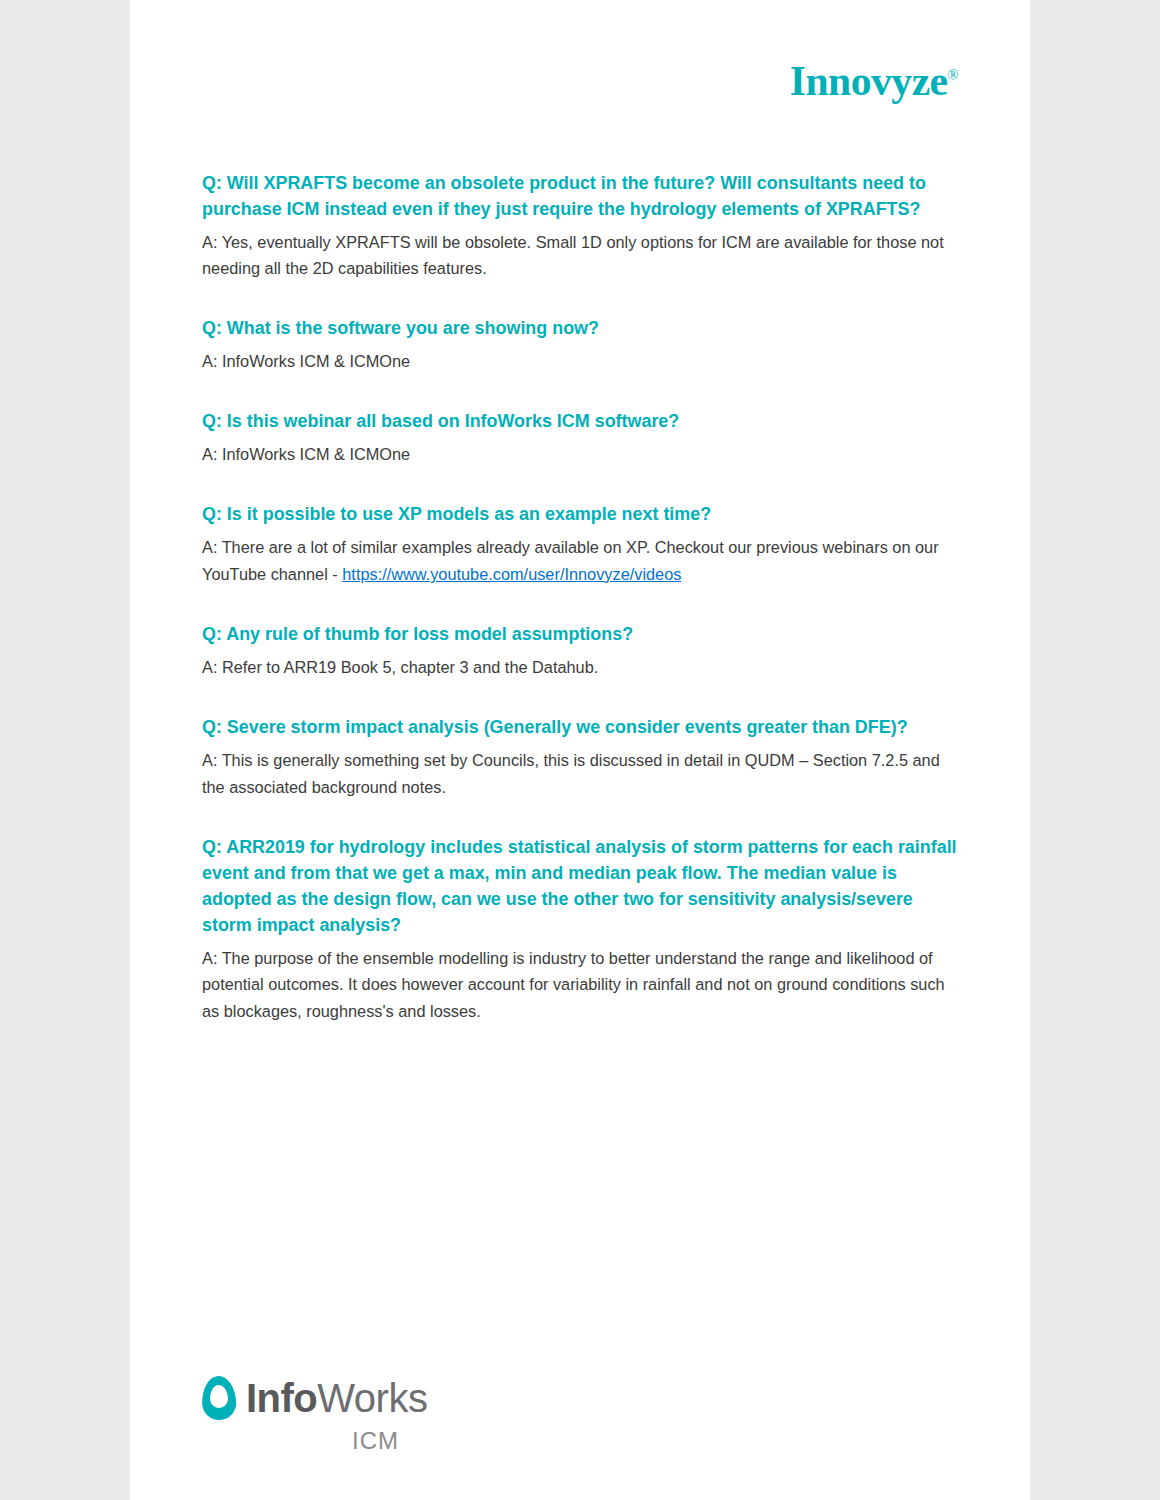Innovyze®
Q: Will XPRAFTS become an obsolete product in the future? Will consultants need to purchase ICM instead even if they just require the hydrology elements of XPRAFTS?
A: Yes, eventually XPRAFTS will be obsolete. Small 1D only options for ICM are available for those not needing all the 2D capabilities features.
Q: What is the software you are showing now?
A: InfoWorks ICM & ICMOne
Q: Is this webinar all based on InfoWorks ICM software?
A: InfoWorks ICM & ICMOne
Q: Is it possible to use XP models as an example next time?
A: There are a lot of similar examples already available on XP. Checkout our previous webinars on our YouTube channel - https://www.youtube.com/user/Innovyze/videos
Q: Any rule of thumb for loss model assumptions?
A: Refer to ARR19 Book 5, chapter 3 and the Datahub.
Q: Severe storm impact analysis (Generally we consider events greater than DFE)?
A: This is generally something set by Councils, this is discussed in detail in QUDM – Section 7.2.5 and the associated background notes.
Q: ARR2019 for hydrology includes statistical analysis of storm patterns for each rainfall event and from that we get a max, min and median peak flow. The median value is adopted as the design flow, can we use the other two for sensitivity analysis/severe storm impact analysis?
A: The purpose of the ensemble modelling is industry to better understand the range and likelihood of potential outcomes. It does however account for variability in rainfall and not on ground conditions such as blockages, roughness's and losses.
Info Works
ICM